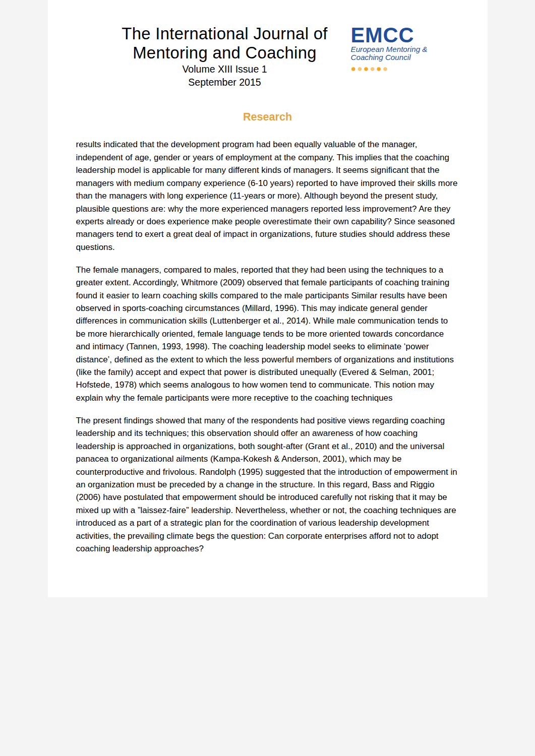EMCC
European Mentoring &
Coaching Council
●●●●●●
The International Journal of
Mentoring and Coaching
Volume XIII Issue 1
September 2015
Research
results indicated that the development program had been equally valuable of the manager, independent of age, gender or years of employment at the company. This implies that the coaching leadership model is applicable for many different kinds of managers. It seems significant that the managers with medium company experience (6-10 years) reported to have improved their skills more than the managers with long experience (11-years or more). Although beyond the present study, plausible questions are: why the more experienced managers reported less improvement? Are they experts already or does experience make people overestimate their own capability? Since seasoned managers tend to exert a great deal of impact in organizations, future studies should address these questions.
The female managers, compared to males, reported that they had been using the techniques to a greater extent. Accordingly, Whitmore (2009) observed that female participants of coaching training found it easier to learn coaching skills compared to the male participants Similar results have been observed in sports-coaching circumstances (Millard, 1996). This may indicate general gender differences in communication skills (Luttenberger et al., 2014). While male communication tends to be more hierarchically oriented, female language tends to be more oriented towards concordance and intimacy (Tannen, 1993, 1998). The coaching leadership model seeks to eliminate ‘power distance’, defined as the extent to which the less powerful members of organizations and institutions (like the family) accept and expect that power is distributed unequally (Evered & Selman, 2001; Hofstede, 1978) which seems analogous to how women tend to communicate. This notion may explain why the female participants were more receptive to the coaching techniques
The present findings showed that many of the respondents had positive views regarding coaching leadership and its techniques; this observation should offer an awareness of how coaching leadership is approached in organizations, both sought-after (Grant et al., 2010) and the universal panacea to organizational ailments (Kampa-Kokesh & Anderson, 2001), which may be counterproductive and frivolous. Randolph (1995) suggested that the introduction of empowerment in an organization must be preceded by a change in the structure. In this regard, Bass and Riggio (2006) have postulated that empowerment should be introduced carefully not risking that it may be mixed up with a ”laissez-faire” leadership. Nevertheless, whether or not, the coaching techniques are introduced as a part of a strategic plan for the coordination of various leadership development activities, the prevailing climate begs the question: Can corporate enterprises afford not to adopt coaching leadership approaches?